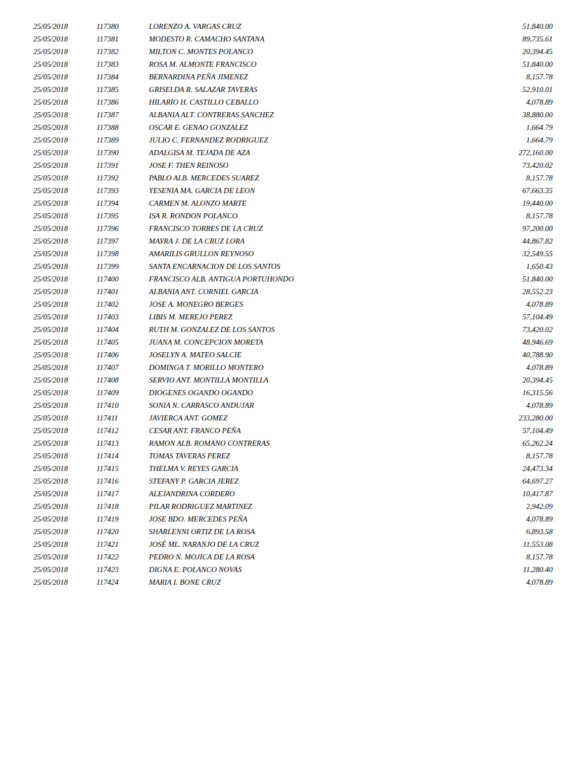| 25/05/2018 | 117380 | LORENZO A. VARGAS CRUZ | 51,840.00 |
| 25/05/2018 | 117381 | MODESTO R. CAMACHO SANTANA | 89,735.61 |
| 25/05/2018 | 117382 | MILTON C. MONTES POLANCO | 20,394.45 |
| 25/05/2018 | 117383 | ROSA M. ALMONTE FRANCISCO | 51,840.00 |
| 25/05/2018 | 117384 | BERNARDINA PEÑA JIMENEZ | 8,157.78 |
| 25/05/2018 | 117385 | GRISELDA R. SALAZAR TAVERAS | 52,910.01 |
| 25/05/2018 | 117386 | HILARIO H. CASTILLO CEBALLO | 4,078.89 |
| 25/05/2018 | 117387 | ALBANIA ALT. CONTRERAS SANCHEZ | 38,880.00 |
| 25/05/2018 | 117388 | OSCAR E. GENAO GONZALEZ | 1,664.79 |
| 25/05/2018 | 117389 | JULIO C. FERNANDEZ RODRIGUEZ | 1,664.79 |
| 25/05/2018 | 117390 | ADALGISA M. TEJADA DE AZA | 272,160.00 |
| 25/05/2018 | 117391 | JOSE F. THEN REINOSO | 73,420.02 |
| 25/05/2018 | 117392 | PABLO ALB. MERCEDES SUAREZ | 8,157.78 |
| 25/05/2018 | 117393 | YESENIA MA. GARCIA DE LEON | 67,663.35 |
| 25/05/2018 | 117394 | CARMEN M. ALONZO MARTE | 19,440.00 |
| 25/05/2018 | 117395 | ISA R. RONDON POLANCO | 8,157.78 |
| 25/05/2018 | 117396 | FRANCISCO TORRES DE LA CRUZ | 97,200.00 |
| 25/05/2018 | 117397 | MAYRA J. DE LA CRUZ LORA | 44,867.82 |
| 25/05/2018 | 117398 | AMARILIS GRULLON REYNOSO | 32,549.55 |
| 25/05/2018 | 117399 | SANTA ENCARNACION DE LOS SANTOS | 1,650.43 |
| 25/05/2018 | 117400 | FRANCISCO ALB. ANTIGUA PORTUHONDO | 51,840.00 |
| 25/05/2018 | 117401 | ALBANIA ANT. CORNIEL GARCIA | 28,552.23 |
| 25/05/2018 | 117402 | JOSE A. MONEGRO BERGES | 4,078.89 |
| 25/05/2018 | 117403 | LIBIS M. MEREJO PEREZ | 57,104.49 |
| 25/05/2018 | 117404 | RUTH M. GONZALEZ DE LOS SANTOS | 73,420.02 |
| 25/05/2018 | 117405 | JUANA M. CONCEPCION MORETA | 48,946.69 |
| 25/05/2018 | 117406 | JOSELYN A. MATEO SALCIE | 40,788.90 |
| 25/05/2018 | 117407 | DOMINGA T. MORILLO MONTERO | 4,078.89 |
| 25/05/2018 | 117408 | SERVIO ANT. MONTILLA MONTILLA | 20,394.45 |
| 25/05/2018 | 117409 | DIOGENES OGANDO OGANDO | 16,315.56 |
| 25/05/2018 | 117410 | SONIA N. CARRASCO ANDUJAR | 4,078.89 |
| 25/05/2018 | 117411 | JAVIERCA ANT. GOMEZ | 233,280.00 |
| 25/05/2018 | 117412 | CESAR ANT. FRANCO PEÑA | 57,104.49 |
| 25/05/2018 | 117413 | RAMON ALB. ROMANO CONTRERAS | 65,262.24 |
| 25/05/2018 | 117414 | TOMAS TAVERAS PEREZ | 8,157.78 |
| 25/05/2018 | 117415 | THELMA V. REYES GARCIA | 24,473.34 |
| 25/05/2018 | 117416 | STEFANY P. GARCIA JEREZ | 64,697.27 |
| 25/05/2018 | 117417 | ALEJANDRINA CORDERO | 10,417.87 |
| 25/05/2018 | 117418 | PILAR RODRIGUEZ MARTINEZ | 2,942.09 |
| 25/05/2018 | 117419 | JOSE BDO. MERCEDES PEÑA | 4,078.89 |
| 25/05/2018 | 117420 | SHARLENNI ORTIZ DE LA ROSA | 6,893.58 |
| 25/05/2018 | 117421 | JOSÉ ML. NARANJO DE LA CRUZ | 11,553.08 |
| 25/05/2018 | 117422 | PEDRO N. MOJICA DE LA ROSA | 8,157.78 |
| 25/05/2018 | 117423 | DIGNA E. POLANCO NOVAS | 11,280.40 |
| 25/05/2018 | 117424 | MARIA I. BONE CRUZ | 4,078.89 |